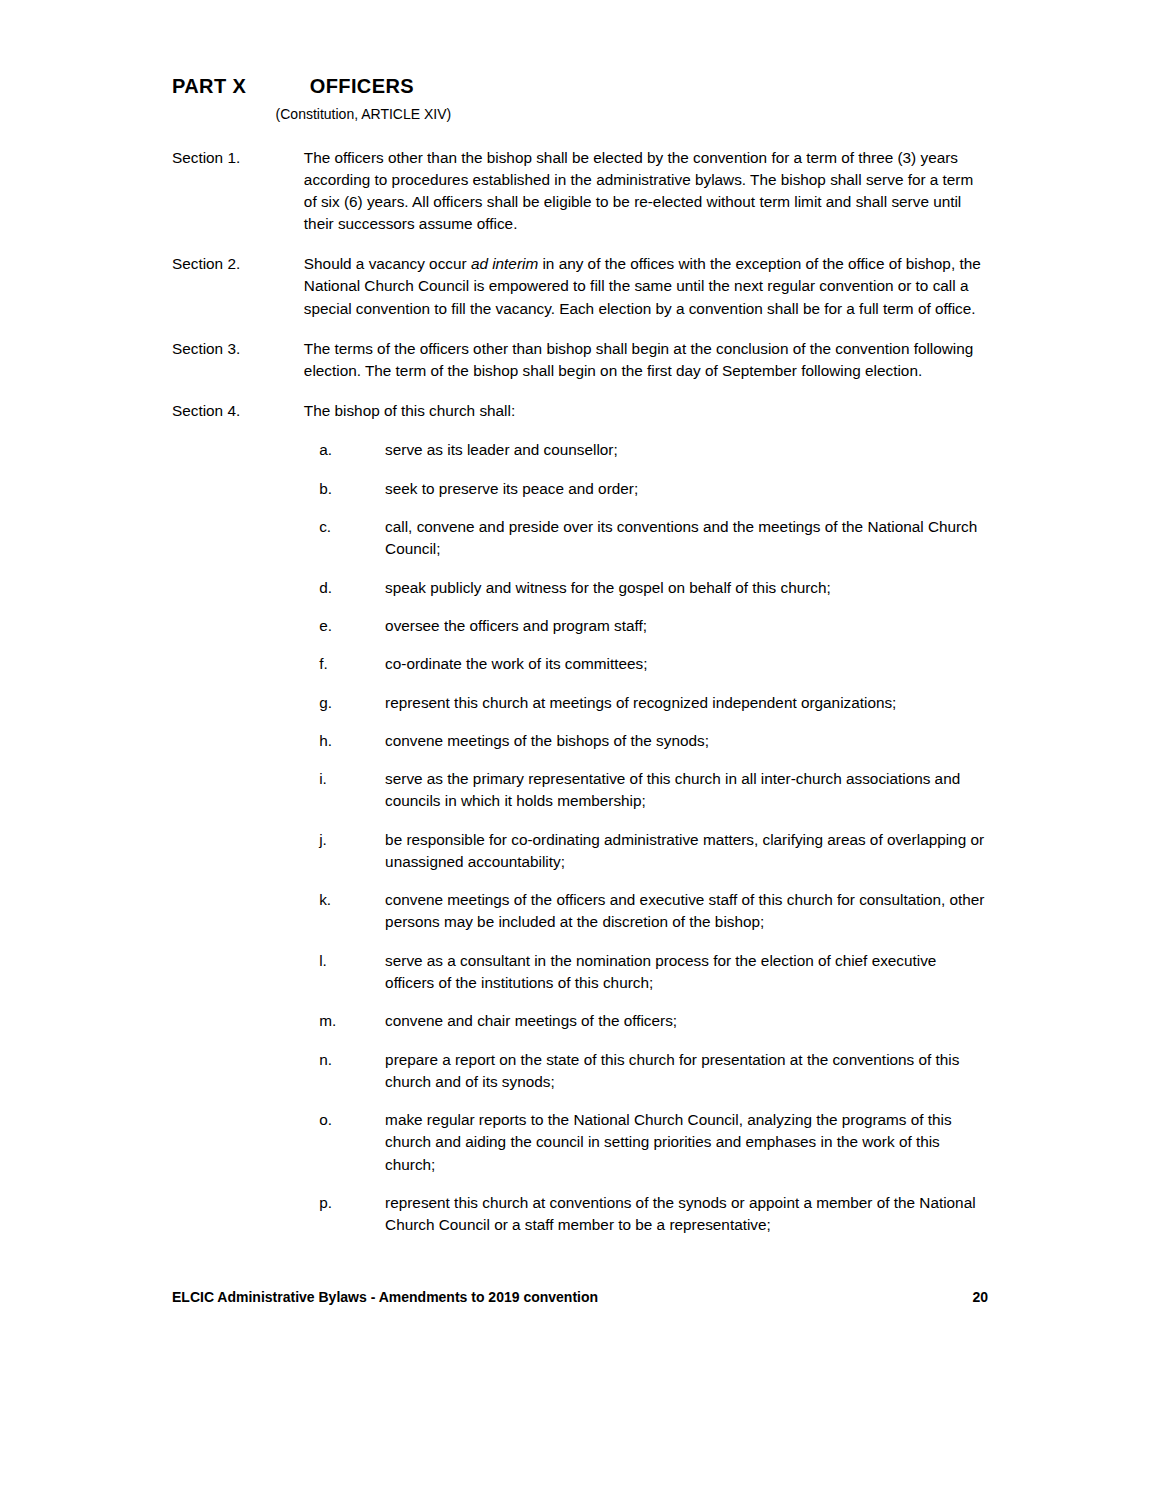PART X OFFICERS
(Constitution, ARTICLE XIV)
Section 1.
The officers other than the bishop shall be elected by the convention for a term of three (3) years according to procedures established in the administrative bylaws. The bishop shall serve for a term of six (6) years. All officers shall be eligible to be re-elected without term limit and shall serve until their successors assume office.
Section 2.
Should a vacancy occur ad interim in any of the offices with the exception of the office of bishop, the National Church Council is empowered to fill the same until the next regular convention or to call a special convention to fill the vacancy. Each election by a convention shall be for a full term of office.
Section 3.
The terms of the officers other than bishop shall begin at the conclusion of the convention following election. The term of the bishop shall begin on the first day of September following election.
Section 4.
The bishop of this church shall:
serve as its leader and counsellor;
seek to preserve its peace and order;
call, convene and preside over its conventions and the meetings of the National Church Council;
speak publicly and witness for the gospel on behalf of this church;
oversee the officers and program staff;
co-ordinate the work of its committees;
represent this church at meetings of recognized independent organizations;
convene meetings of the bishops of the synods;
serve as the primary representative of this church in all inter-church associations and councils in which it holds membership;
be responsible for co-ordinating administrative matters, clarifying areas of overlapping or unassigned accountability;
convene meetings of the officers and executive staff of this church for consultation, other persons may be included at the discretion of the bishop;
serve as a consultant in the nomination process for the election of chief executive officers of the institutions of this church;
convene and chair meetings of the officers;
prepare a report on the state of this church for presentation at the conventions of this church and of its synods;
make regular reports to the National Church Council, analyzing the programs of this church and aiding the council in setting priorities and emphases in the work of this church;
represent this church at conventions of the synods or appoint a member of the National Church Council or a staff member to be a representative;
ELCIC Administrative Bylaws - Amendments to 2019 convention 20